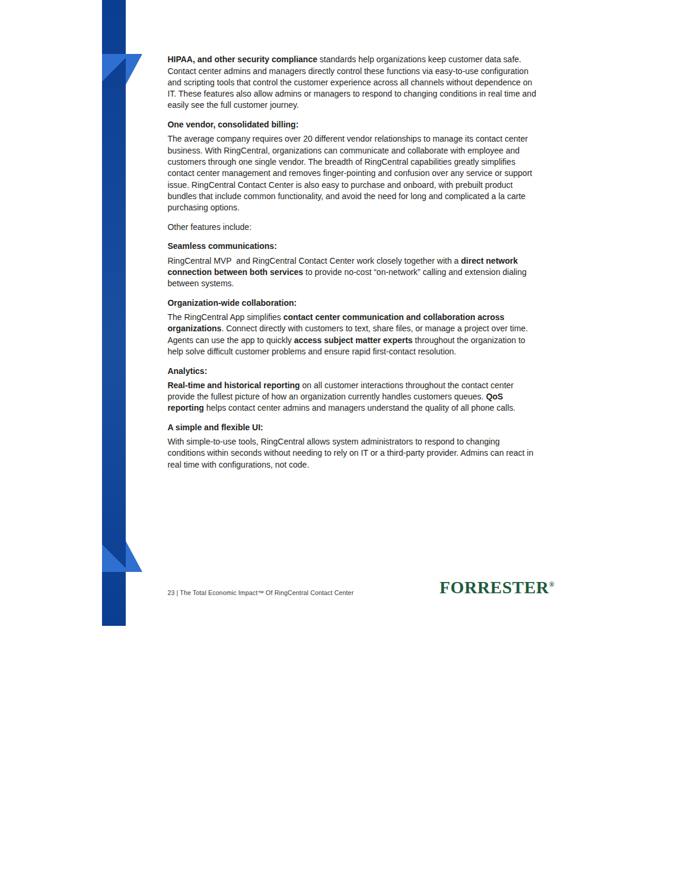HIPAA, and other security compliance standards help organizations keep customer data safe. Contact center admins and managers directly control these functions via easy-to-use configuration and scripting tools that control the customer experience across all channels without dependence on IT. These features also allow admins or managers to respond to changing conditions in real time and easily see the full customer journey.
One vendor, consolidated billing:
The average company requires over 20 different vendor relationships to manage its contact center business. With RingCentral, organizations can communicate and collaborate with employee and customers through one single vendor. The breadth of RingCentral capabilities greatly simplifies contact center management and removes finger-pointing and confusion over any service or support issue. RingCentral Contact Center is also easy to purchase and onboard, with prebuilt product bundles that include common functionality, and avoid the need for long and complicated a la carte purchasing options.
Other features include:
Seamless communications:
RingCentral MVP and RingCentral Contact Center work closely together with a direct network connection between both services to provide no-cost “on-network” calling and extension dialing between systems.
Organization-wide collaboration:
The RingCentral App simplifies contact center communication and collaboration across organizations. Connect directly with customers to text, share files, or manage a project over time. Agents can use the app to quickly access subject matter experts throughout the organization to help solve difficult customer problems and ensure rapid first-contact resolution.
Analytics:
Real-time and historical reporting on all customer interactions throughout the contact center provide the fullest picture of how an organization currently handles customers queues. QoS reporting helps contact center admins and managers understand the quality of all phone calls.
A simple and flexible UI:
With simple-to-use tools, RingCentral allows system administrators to respond to changing conditions within seconds without needing to rely on IT or a third-party provider. Admins can react in real time with configurations, not code.
23 | The Total Economic Impact™ Of RingCentral Contact Center
FORRESTER®